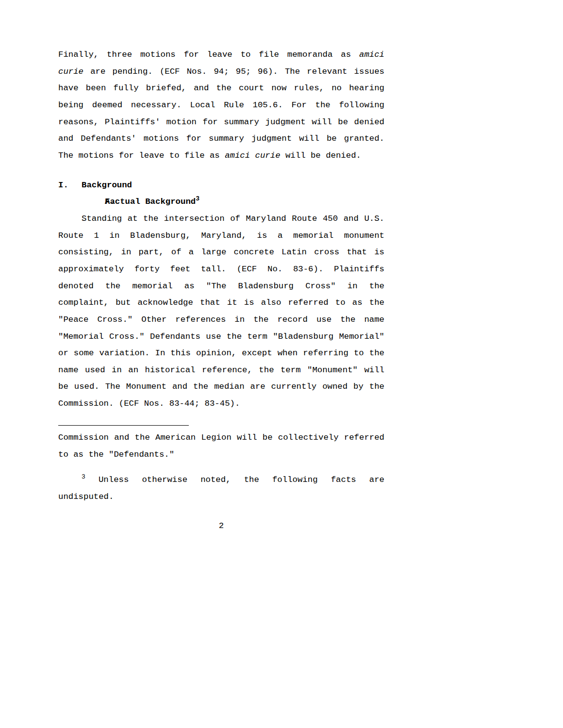Finally, three motions for leave to file memoranda as amici curie are pending. (ECF Nos. 94; 95; 96). The relevant issues have been fully briefed, and the court now rules, no hearing being deemed necessary. Local Rule 105.6. For the following reasons, Plaintiffs' motion for summary judgment will be denied and Defendants' motions for summary judgment will be granted. The motions for leave to file as amici curie will be denied.
I. Background
A. Factual Background3
Standing at the intersection of Maryland Route 450 and U.S. Route 1 in Bladensburg, Maryland, is a memorial monument consisting, in part, of a large concrete Latin cross that is approximately forty feet tall. (ECF No. 83-6). Plaintiffs denoted the memorial as "The Bladensburg Cross" in the complaint, but acknowledge that it is also referred to as the "Peace Cross." Other references in the record use the name "Memorial Cross." Defendants use the term "Bladensburg Memorial" or some variation. In this opinion, except when referring to the name used in an historical reference, the term "Monument" will be used. The Monument and the median are currently owned by the Commission. (ECF Nos. 83-44; 83-45).
Commission and the American Legion will be collectively referred to as the "Defendants."
3 Unless otherwise noted, the following facts are undisputed.
2